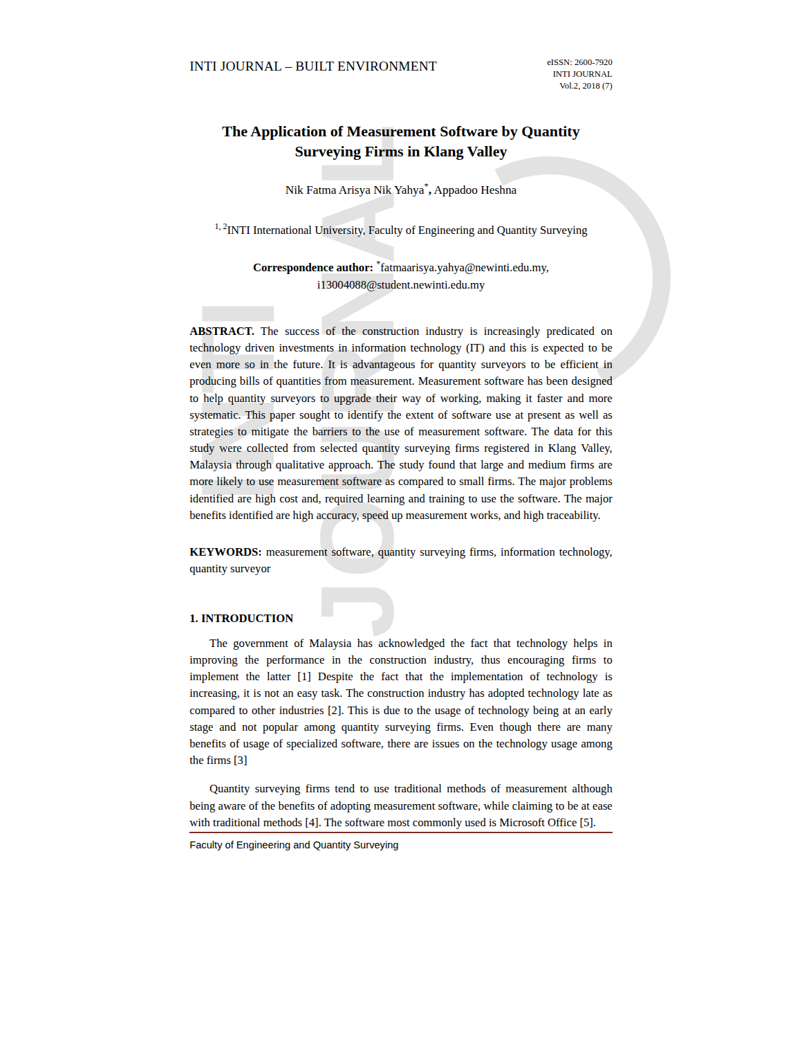INTI JOURNAL
INTI JOURNAL – BUILT ENVIRONMENT
eISSN: 2600-7920
INTI JOURNAL
Vol.2, 2018 (7)
The Application of Measurement Software by Quantity Surveying Firms in Klang Valley
Nik Fatma Arisya Nik Yahya*, Appadoo Heshna
1, 2INTI International University, Faculty of Engineering and Quantity Surveying
Correspondence author: *fatmaarisya.yahya@newinti.edu.my,
i13004088@student.newinti.edu.my
ABSTRACT. The success of the construction industry is increasingly predicated on technology driven investments in information technology (IT) and this is expected to be even more so in the future. It is advantageous for quantity surveyors to be efficient in producing bills of quantities from measurement. Measurement software has been designed to help quantity surveyors to upgrade their way of working, making it faster and more systematic. This paper sought to identify the extent of software use at present as well as strategies to mitigate the barriers to the use of measurement software. The data for this study were collected from selected quantity surveying firms registered in Klang Valley, Malaysia through qualitative approach. The study found that large and medium firms are more likely to use measurement software as compared to small firms. The major problems identified are high cost and, required learning and training to use the software. The major benefits identified are high accuracy, speed up measurement works, and high traceability.
KEYWORDS: measurement software, quantity surveying firms, information technology, quantity surveyor
1. INTRODUCTION
The government of Malaysia has acknowledged the fact that technology helps in improving the performance in the construction industry, thus encouraging firms to implement the latter [1] Despite the fact that the implementation of technology is increasing, it is not an easy task. The construction industry has adopted technology late as compared to other industries [2]. This is due to the usage of technology being at an early stage and not popular among quantity surveying firms. Even though there are many benefits of usage of specialized software, there are issues on the technology usage among the firms [3]
Quantity surveying firms tend to use traditional methods of measurement although being aware of the benefits of adopting measurement software, while claiming to be at ease with traditional methods [4]. The software most commonly used is Microsoft Office [5].
Faculty of Engineering and Quantity Surveying